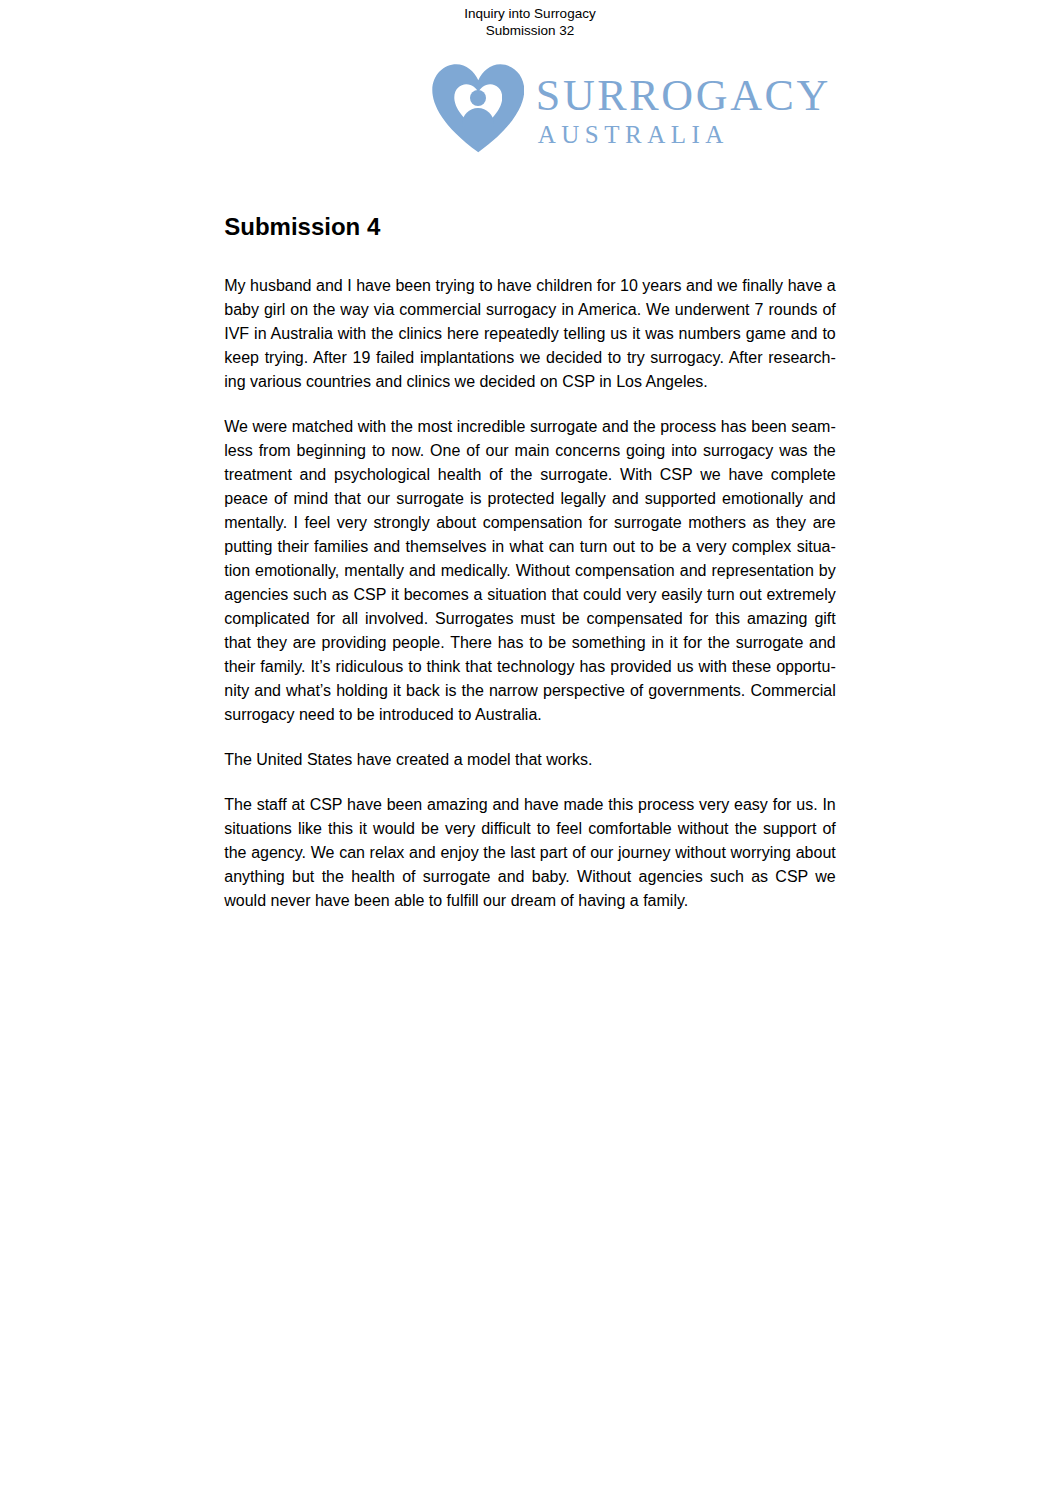Inquiry into Surrogacy
Submission 32
SURROGACY AUSTRALIA
Submission 4
My husband and I have been trying to have children for 10 years and we finally have a baby girl on the way via commercial surrogacy in America. We underwent 7 rounds of IVF in Australia with the clinics here repeatedly telling us it was numbers game and to keep trying. After 19 failed implantations we decided to try surrogacy. After researching various countries and clinics we decided on CSP in Los Angeles.
We were matched with the most incredible surrogate and the process has been seamless from beginning to now. One of our main concerns going into surrogacy was the treatment and psychological health of the surrogate. With CSP we have complete peace of mind that our surrogate is protected legally and supported emotionally and mentally. I feel very strongly about compensation for surrogate mothers as they are putting their families and themselves in what can turn out to be a very complex situation emotionally, mentally and medically. Without compensation and representation by agencies such as CSP it becomes a situation that could very easily turn out extremely complicated for all involved. Surrogates must be compensated for this amazing gift that they are providing people. There has to be something in it for the surrogate and their family. It’s ridiculous to think that technology has provided us with these opportunity and what’s holding it back is the narrow perspective of governments. Commercial surrogacy need to be introduced to Australia.
The United States have created a model that works.
The staff at CSP have been amazing and have made this process very easy for us. In situations like this it would be very difficult to feel comfortable without the support of the agency. We can relax and enjoy the last part of our journey without worrying about anything but the health of surrogate and baby. Without agencies such as CSP we would never have been able to fulfill our dream of having a family.